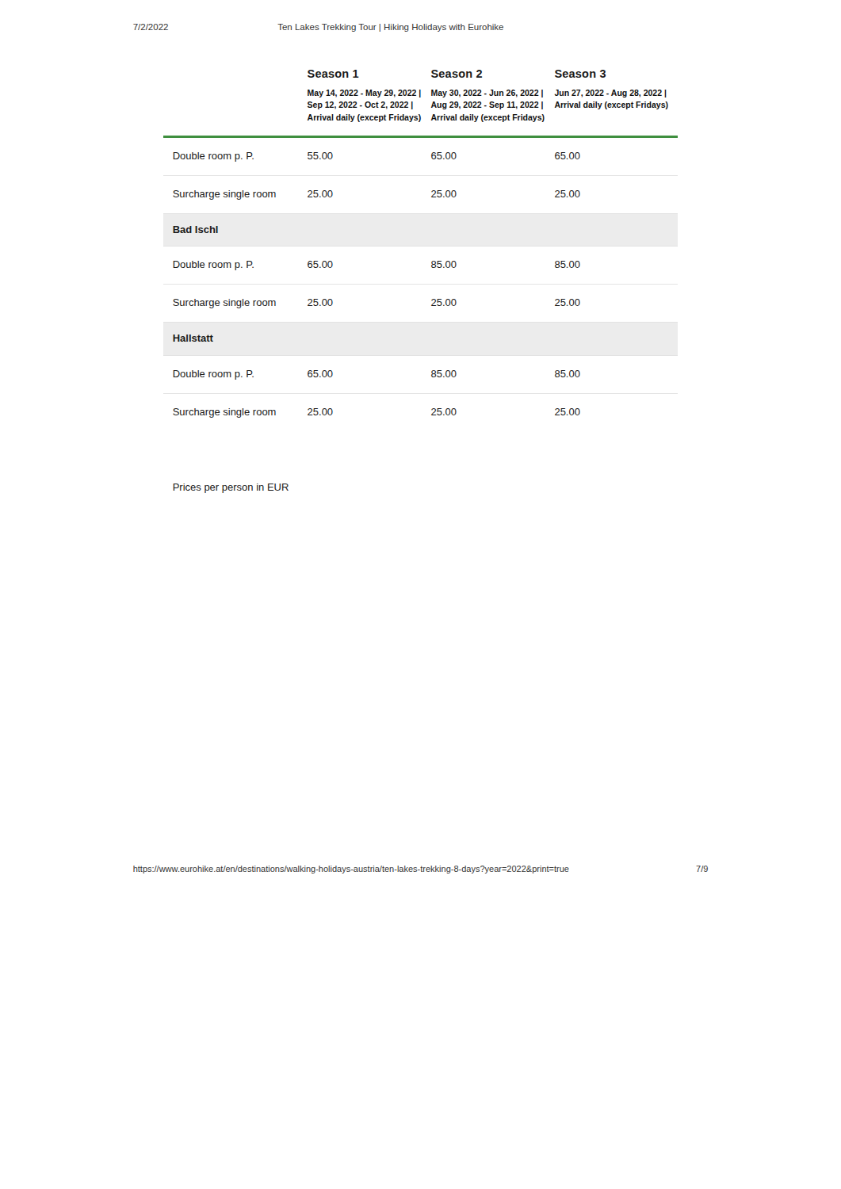7/2/2022 Ten Lakes Trekking Tour | Hiking Holidays with Eurohike
| | Season 1 May 14, 2022 - May 29, 2022 / Sep 12, 2022 - Oct 2, 2022 / Arrival daily (except Fridays) | Season 2 May 30, 2022 - Jun 26, 2022 / Aug 29, 2022 - Sep 11, 2022 / Arrival daily (except Fridays) | Season 3 Jun 27, 2022 - Aug 28, 2022 / Arrival daily (except Fridays) |
| --- | --- | --- | --- |
| Double room p. P. | 55.00 | 65.00 | 65.00 |
| Surcharge single room | 25.00 | 25.00 | 25.00 |
| Bad Ischl |
| Double room p. P. | 65.00 | 85.00 | 85.00 |
| Surcharge single room | 25.00 | 25.00 | 25.00 |
| Hallstatt |
| Double room p. P. | 65.00 | 85.00 | 85.00 |
| Surcharge single room | 25.00 | 25.00 | 25.00 |
Prices per person in EUR
https://www.eurohike.at/en/destinations/walking-holidays-austria/ten-lakes-trekking-8-days?year=2022&print=true 7/9